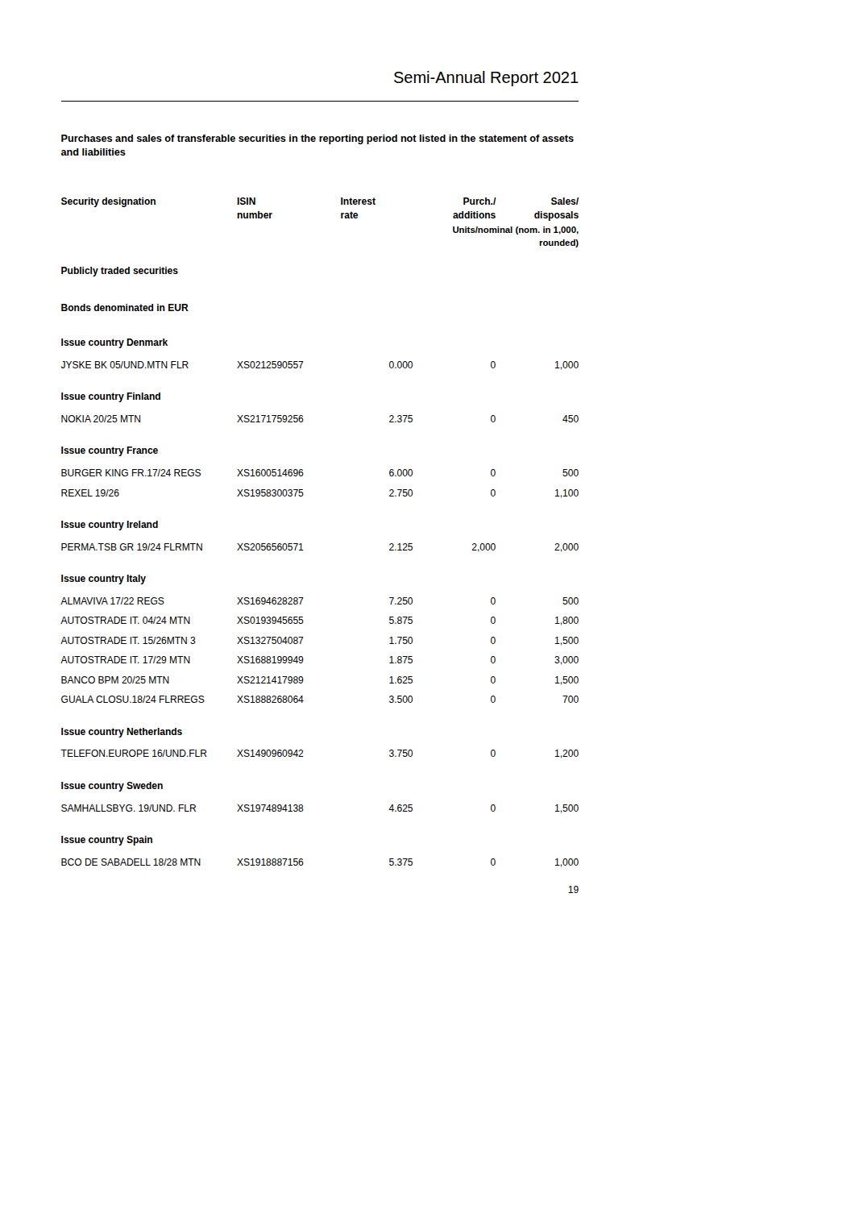Semi-Annual Report 2021
Purchases and sales of transferable securities in the reporting period not listed in the statement of assets and liabilities
| Security designation | ISIN number | Interest rate | Purch./ additions | Sales/ disposals |
| --- | --- | --- | --- | --- |
| | | | Units/nominal (nom. in 1,000, rounded) |
| Publicly traded securities |
| Bonds denominated in EUR |
| Issue country Denmark |
| JYSKE BK 05/UND.MTN FLR | XS0212590557 | 0.000 | 0 | 1,000 |
| Issue country Finland |
| NOKIA 20/25 MTN | XS2171759256 | 2.375 | 0 | 450 |
| Issue country France |
| BURGER KING FR.17/24 REGS | XS1600514696 | 6.000 | 0 | 500 |
| REXEL 19/26 | XS1958300375 | 2.750 | 0 | 1,100 |
| Issue country Ireland |
| PERMA.TSB GR 19/24 FLRMTN | XS2056560571 | 2.125 | 2,000 | 2,000 |
| Issue country Italy |
| ALMAVIVA 17/22 REGS | XS1694628287 | 7.250 | 0 | 500 |
| AUTOSTRADE IT. 04/24 MTN | XS0193945655 | 5.875 | 0 | 1,800 |
| AUTOSTRADE IT. 15/26MTN 3 | XS1327504087 | 1.750 | 0 | 1,500 |
| AUTOSTRADE IT. 17/29 MTN | XS1688199949 | 1.875 | 0 | 3,000 |
| BANCO BPM 20/25 MTN | XS2121417989 | 1.625 | 0 | 1,500 |
| GUALA CLOSU.18/24 FLRREGS | XS1888268064 | 3.500 | 0 | 700 |
| Issue country Netherlands |
| TELEFON.EUROPE 16/UND.FLR | XS1490960942 | 3.750 | 0 | 1,200 |
| Issue country Sweden |
| SAMHALLSBYG. 19/UND. FLR | XS1974894138 | 4.625 | 0 | 1,500 |
| Issue country Spain |
| BCO DE SABADELL 18/28 MTN | XS1918887156 | 5.375 | 0 | 1,000 |
19